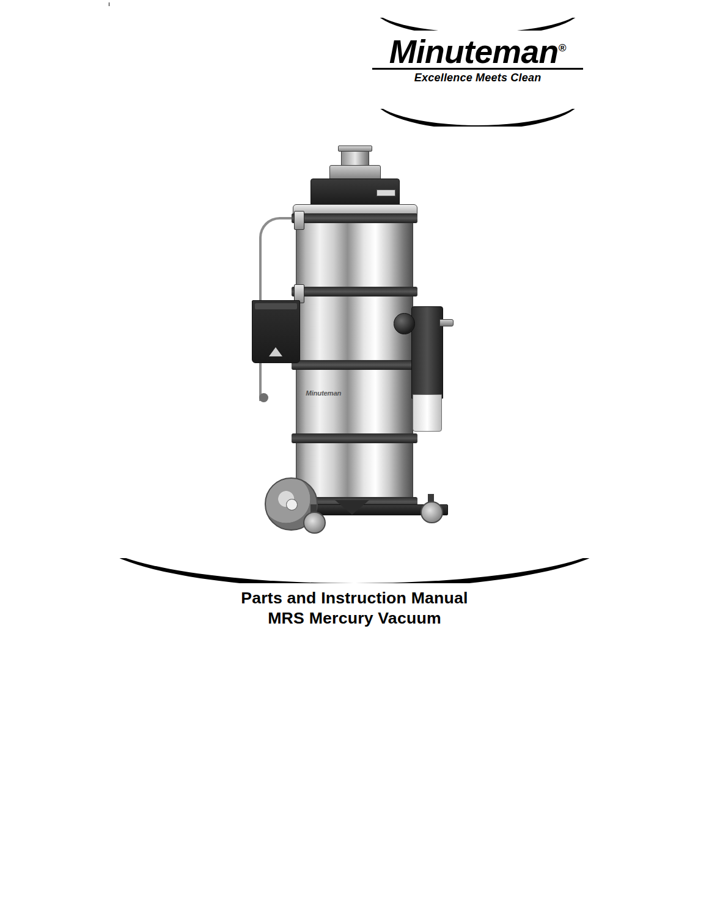Minuteman®
Excellence Meets Clean
Minuteman
Parts and Instruction Manual
MRS Mercury Vacuum